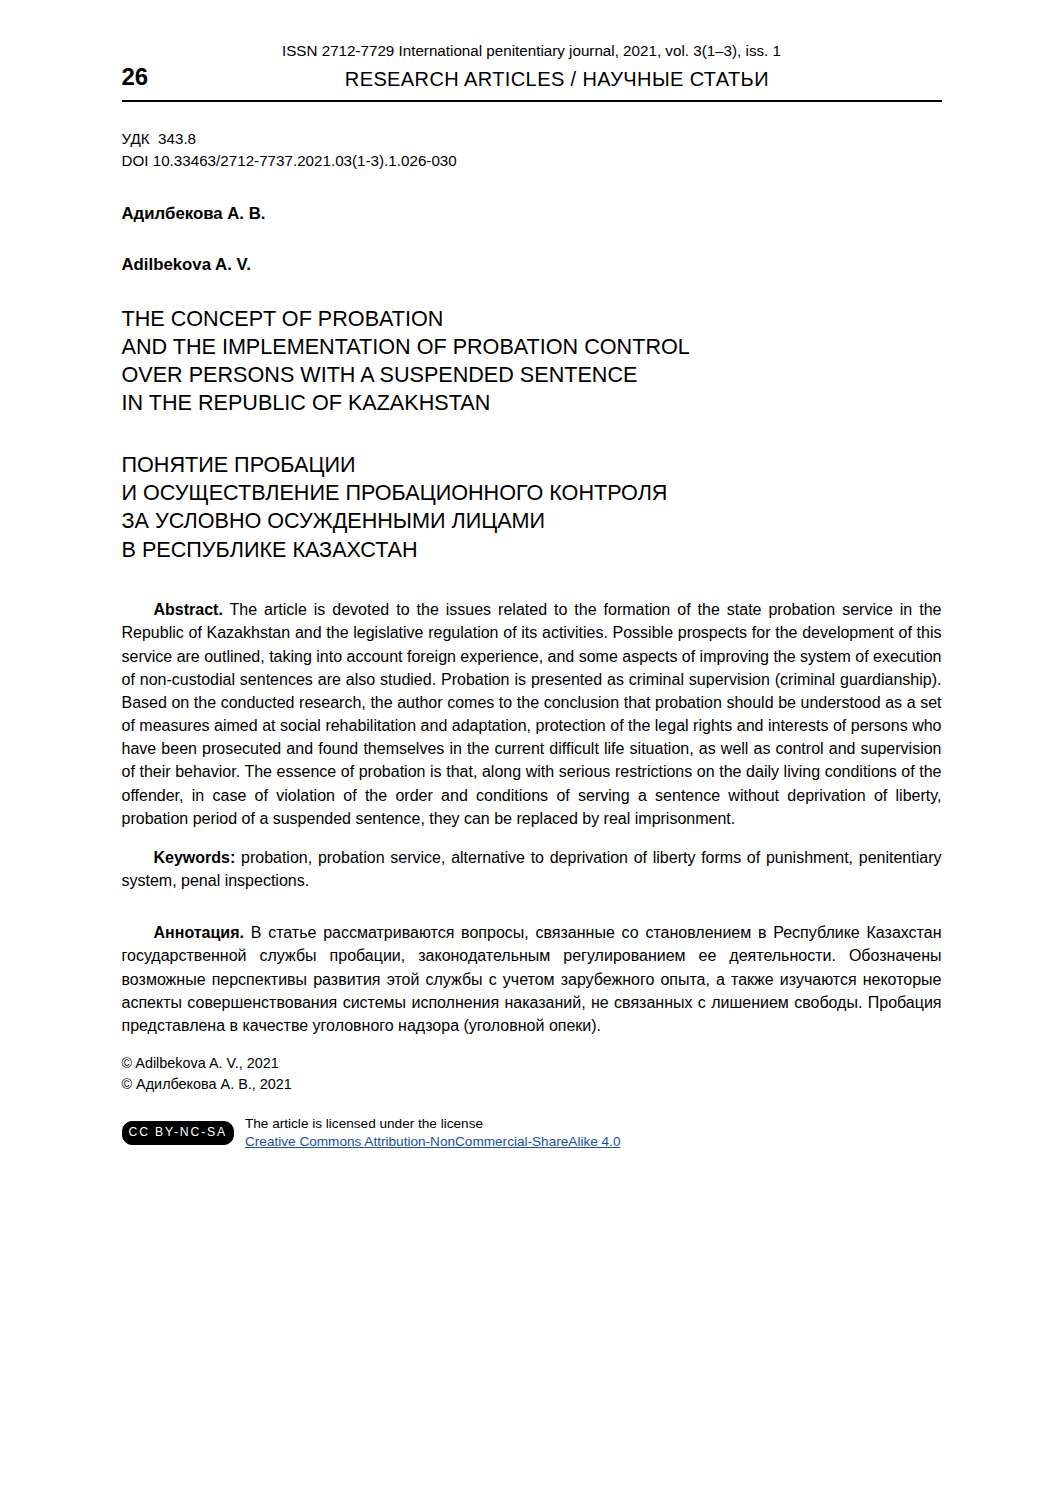ISSN 2712-7729 International penitentiary journal, 2021, vol. 3(1–3), iss. 1
26
RESEARCH ARTICLES / НАУЧНЫЕ СТАТЬИ
УДК 343.8
DOI 10.33463/2712-7737.2021.03(1-3).1.026-030
Адилбекова А. В.
Adilbekova A. V.
The concept of probation
and the implementation of probation control
over persons with a suspended sentence
in the Republic of Kazakhstan
Понятие пробации
и осуществление пробационного контроля
за условно осужденными лицами
в Республике Казахстан
Abstract. The article is devoted to the issues related to the formation of the state probation service in the Republic of Kazakhstan and the legislative regulation of its activities. Possible prospects for the development of this service are outlined, taking into account foreign experience, and some aspects of improving the system of execution of non-custodial sentences are also studied. Probation is presented as criminal supervision (criminal guardianship). Based on the conducted research, the author comes to the conclusion that probation should be understood as a set of measures aimed at social rehabilitation and adaptation, protection of the legal rights and interests of persons who have been prosecuted and found themselves in the current difficult life situation, as well as control and supervision of their behavior. The essence of probation is that, along with serious restrictions on the daily living conditions of the offender, in case of violation of the order and conditions of serving a sentence without deprivation of liberty, probation period of a suspended sentence, they can be replaced by real imprisonment.
Keywords: probation, probation service, alternative to deprivation of liberty forms of punishment, penitentiary system, penal inspections.
Аннотация. В статье рассматриваются вопросы, связанные со становлением в Республике Казахстан государственной службы пробации, законодательным регулированием ее деятельности. Обозначены возможные перспективы развития этой службы с учетом зарубежного опыта, а также изучаются некоторые аспекты совершенствования системы исполнения наказаний, не связанных с лишением свободы. Пробация представлена в качестве уголовного надзора (уголовной опеки).
© Adilbekova A. V., 2021
© Адилбекова А. В., 2021
CC BY-NC-SA The article is licensed under the license
Creative Commons Attribution-NonCommercial-ShareAlike 4.0